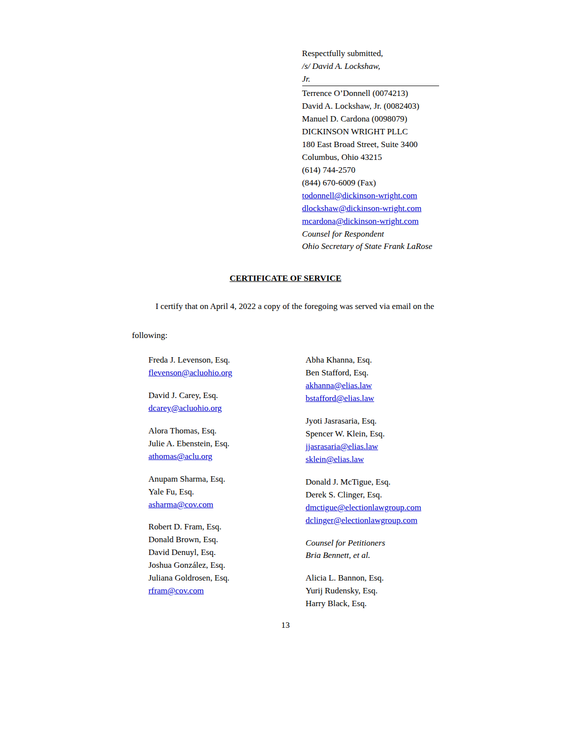Respectfully submitted,
/s/ David A. Lockshaw, Jr.
Terrence O’Donnell (0074213)
David A. Lockshaw, Jr. (0082403)
Manuel D. Cardona (0098079)
DICKINSON WRIGHT PLLC
180 East Broad Street, Suite 3400
Columbus, Ohio 43215
(614) 744-2570
(844) 670-6009 (Fax)
todonnell@dickinson-wright.com
dlockshaw@dickinson-wright.com
mcardona@dickinson-wright.com
Counsel for Respondent
Ohio Secretary of State Frank LaRose
CERTIFICATE OF SERVICE
I certify that on April 4, 2022 a copy of the foregoing was served via email on the
following:
Freda J. Levenson, Esq.
flevenson@acluohio.org
David J. Carey, Esq.
dcarey@acluohio.org
Alora Thomas, Esq.
Julie A. Ebenstein, Esq.
athomas@aclu.org
Anupam Sharma, Esq.
Yale Fu, Esq.
asharma@cov.com
Robert D. Fram, Esq.
Donald Brown, Esq.
David Denuyl, Esq.
Joshua González, Esq.
Juliana Goldrosen, Esq.
rfram@cov.com
Abha Khanna, Esq.
Ben Stafford, Esq.
akhanna@elias.law
bstafford@elias.law
Jyoti Jasrasaria, Esq.
Spencer W. Klein, Esq.
jjasrasaria@elias.law
sklein@elias.law
Donald J. McTigue, Esq.
Derek S. Clinger, Esq.
dmctigue@electionlawgroup.com
dclinger@electionlawgroup.com
Counsel for Petitioners
Bria Bennett, et al.
Alicia L. Bannon, Esq.
Yurij Rudensky, Esq.
Harry Black, Esq.
13